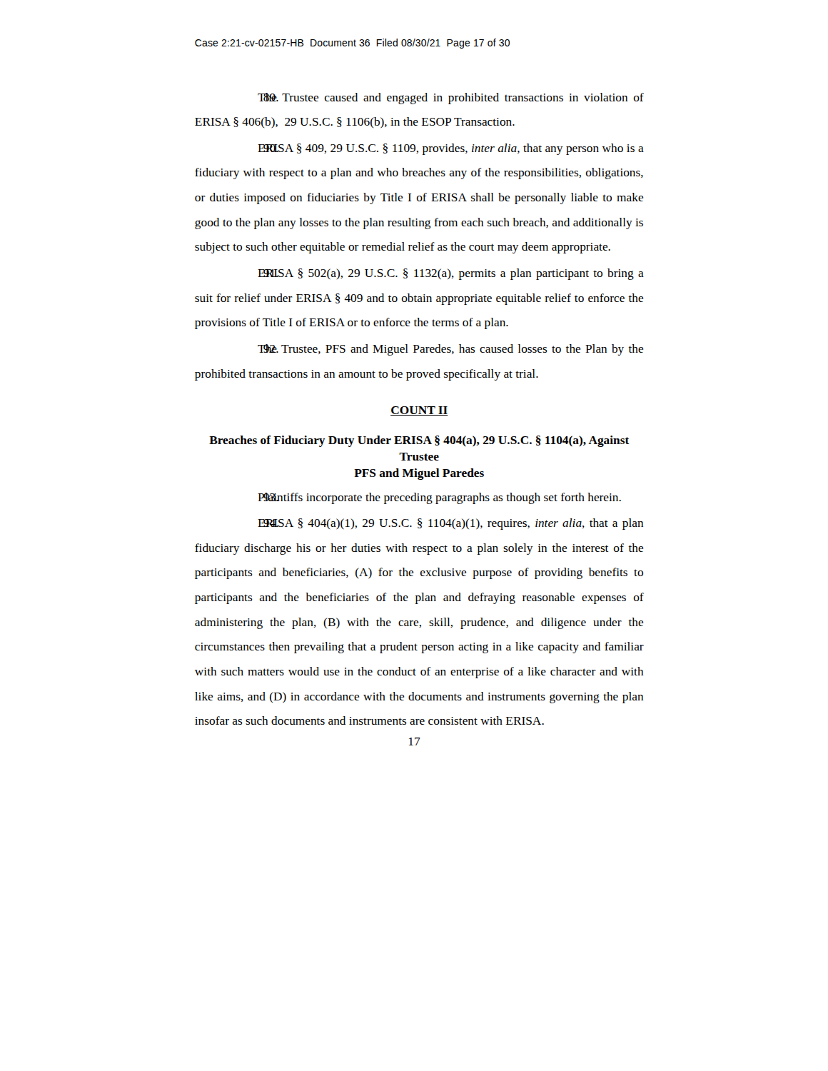Case 2:21-cv-02157-HB Document 36 Filed 08/30/21 Page 17 of 30
89. The Trustee caused and engaged in prohibited transactions in violation of ERISA § 406(b), 29 U.S.C. § 1106(b), in the ESOP Transaction.
90. ERISA § 409, 29 U.S.C. § 1109, provides, inter alia, that any person who is a fiduciary with respect to a plan and who breaches any of the responsibilities, obligations, or duties imposed on fiduciaries by Title I of ERISA shall be personally liable to make good to the plan any losses to the plan resulting from each such breach, and additionally is subject to such other equitable or remedial relief as the court may deem appropriate.
91. ERISA § 502(a), 29 U.S.C. § 1132(a), permits a plan participant to bring a suit for relief under ERISA § 409 and to obtain appropriate equitable relief to enforce the provisions of Title I of ERISA or to enforce the terms of a plan.
92. The Trustee, PFS and Miguel Paredes, has caused losses to the Plan by the prohibited transactions in an amount to be proved specifically at trial.
COUNT II
Breaches of Fiduciary Duty Under ERISA § 404(a), 29 U.S.C. § 1104(a), Against TrusteePFS and Miguel Paredes
93. Plaintiffs incorporate the preceding paragraphs as though set forth herein.
94. ERISA § 404(a)(1), 29 U.S.C. § 1104(a)(1), requires, inter alia, that a plan fiduciary discharge his or her duties with respect to a plan solely in the interest of the participants and beneficiaries, (A) for the exclusive purpose of providing benefits to participants and the beneficiaries of the plan and defraying reasonable expenses of administering the plan, (B) with the care, skill, prudence, and diligence under the circumstances then prevailing that a prudent person acting in a like capacity and familiar with such matters would use in the conduct of an enterprise of a like character and with like aims, and (D) in accordance with the documents and instruments governing the plan insofar as such documents and instruments are consistent with ERISA.
17